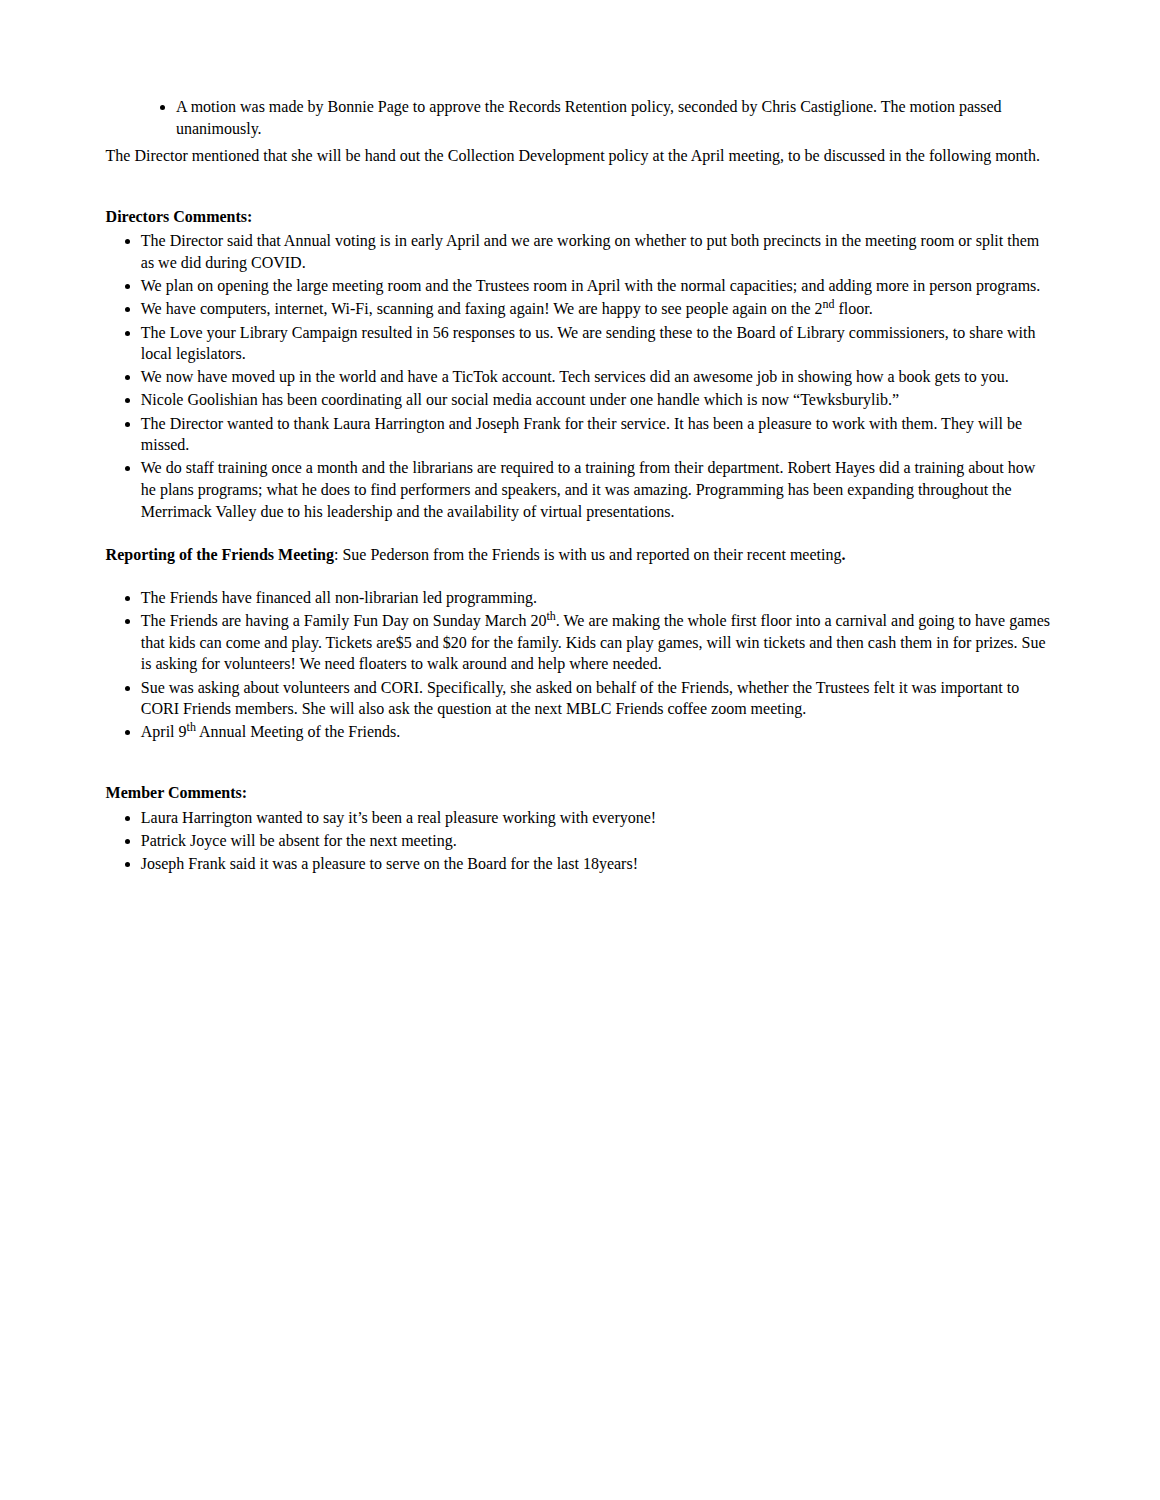A motion was made by Bonnie Page to approve the Records Retention policy, seconded by Chris Castiglione. The motion passed unanimously.
The Director mentioned that she will be hand out the Collection Development policy at the April meeting, to be discussed in the following month.
Directors Comments:
The Director said that Annual voting is in early April and we are working on whether to put both precincts in the meeting room or split them as we did during COVID.
We plan on opening the large meeting room and the Trustees room in April with the normal capacities; and adding more in person programs.
We have computers, internet, Wi-Fi, scanning and faxing again! We are happy to see people again on the 2nd floor.
The Love your Library Campaign resulted in 56 responses to us. We are sending these to the Board of Library commissioners, to share with local legislators.
We now have moved up in the world and have a TicTok account. Tech services did an awesome job in showing how a book gets to you.
Nicole Goolishian has been coordinating all our social media account under one handle which is now “Tewksburylib.”
The Director wanted to thank Laura Harrington and Joseph Frank for their service. It has been a pleasure to work with them. They will be missed.
We do staff training once a month and the librarians are required to a training from their department. Robert Hayes did a training about how he plans programs; what he does to find performers and speakers, and it was amazing. Programming has been expanding throughout the Merrimack Valley due to his leadership and the availability of virtual presentations.
Reporting of the Friends Meeting: Sue Pederson from the Friends is with us and reported on their recent meeting.
The Friends have financed all non-librarian led programming.
The Friends are having a Family Fun Day on Sunday March 20th. We are making the whole first floor into a carnival and going to have games that kids can come and play. Tickets are$5 and $20 for the family. Kids can play games, will win tickets and then cash them in for prizes. Sue is asking for volunteers! We need floaters to walk around and help where needed.
Sue was asking about volunteers and CORI. Specifically, she asked on behalf of the Friends, whether the Trustees felt it was important to CORI Friends members. She will also ask the question at the next MBLC Friends coffee zoom meeting.
April 9th Annual Meeting of the Friends.
Member Comments:
Laura Harrington wanted to say it’s been a real pleasure working with everyone!
Patrick Joyce will be absent for the next meeting.
Joseph Frank said it was a pleasure to serve on the Board for the last 18years!